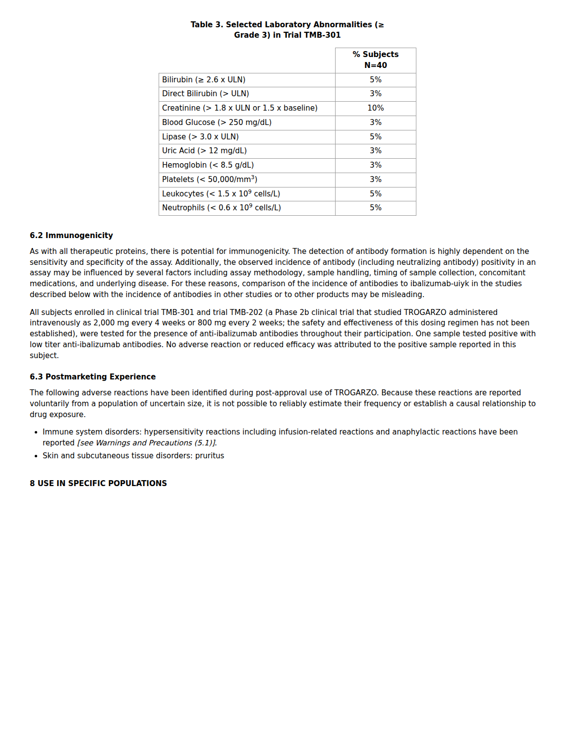Table 3. Selected Laboratory Abnormalities (≥
Grade 3) in Trial TMB-301
| | % Subjects N=40 |
| --- | --- |
| Bilirubin (≥ 2.6 x ULN) | 5% |
| Direct Bilirubin (> ULN) | 3% |
| Creatinine (> 1.8 x ULN or 1.5 x baseline) | 10% |
| Blood Glucose (> 250 mg/dL) | 3% |
| Lipase (> 3.0 x ULN) | 5% |
| Uric Acid (> 12 mg/dL) | 3% |
| Hemoglobin (< 8.5 g/dL) | 3% |
| Platelets (< 50,000/mm 3 ) | 3% |
| Leukocytes (< 1.5 x 10 9 cells/L) | 5% |
| Neutrophils (< 0.6 x 10 9 cells/L) | 5% |
6.2 Immunogenicity
As with all therapeutic proteins, there is potential for immunogenicity. The detection of antibody formation is highly dependent on the sensitivity and specificity of the assay. Additionally, the observed incidence of antibody (including neutralizing antibody) positivity in an assay may be influenced by several factors including assay methodology, sample handling, timing of sample collection, concomitant medications, and underlying disease. For these reasons, comparison of the incidence of antibodies to ibalizumab-uiyk in the studies described below with the incidence of antibodies in other studies or to other products may be misleading.
All subjects enrolled in clinical trial TMB-301 and trial TMB-202 (a Phase 2b clinical trial that studied TROGARZO administered intravenously as 2,000 mg every 4 weeks or 800 mg every 2 weeks; the safety and effectiveness of this dosing regimen has not been established), were tested for the presence of anti-ibalizumab antibodies throughout their participation. One sample tested positive with low titer anti-ibalizumab antibodies. No adverse reaction or reduced efficacy was attributed to the positive sample reported in this subject.
6.3 Postmarketing Experience
The following adverse reactions have been identified during post-approval use of TROGARZO. Because these reactions are reported voluntarily from a population of uncertain size, it is not possible to reliably estimate their frequency or establish a causal relationship to drug exposure.
Immune system disorders: hypersensitivity reactions including infusion-related reactions and anaphylactic reactions have been reported [see Warnings and Precautions (5.1)].
Skin and subcutaneous tissue disorders: pruritus
8 USE IN SPECIFIC POPULATIONS